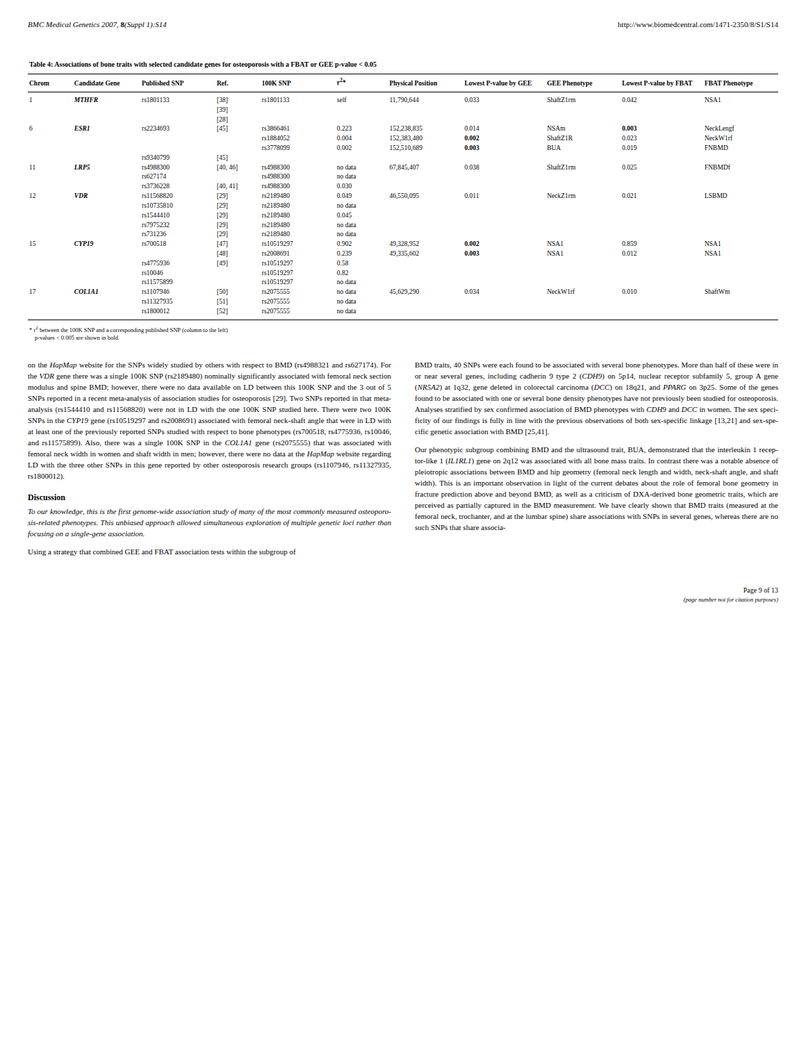BMC Medical Genetics 2007, 8(Suppl 1):S14
http://www.biomedcentral.com/1471-2350/8/S1/S14
Table 4: Associations of bone traits with selected candidate genes for osteoporosis with a FBAT or GEE p-value < 0.05
| Chrom | Candidate Gene | Published SNP | Ref. | 100K SNP | r 2 * | Physical Position | Lowest P-value by GEE | GEE Phenotype | Lowest P-value by FBAT | FBAT Phenotype |
| --- | --- | --- | --- | --- | --- | --- | --- | --- | --- | --- |
| 1 | MTHFR | rs1801133 | [38] | rs1801133 | self | 11,790,644 | 0.033 | ShaftZ1rm | 0.042 | NSA1 |
| | | | [39] | | | | | | | |
| | | | [28] | | | | | | | |
| 6 | ESR1 | rs2234693 | [45] | rs3866461 | 0.223 | 152,238,835 | 0.014 | NSAm | 0.003 | NeckLengf |
| | | | | rs1884052 | 0.004 | 152,383,480 | 0.002 | ShaftZ1R | 0.023 | NeckW1rf |
| | | | | rs3778099 | 0.002 | 152,510,689 | 0.003 | BUA | 0.019 | FNBMD |
| | | rs9340799 | [45] | | | | | | | |
| 11 | LRP5 | rs4988300 | [40, 46] | rs4988300 | no data | 67,845,407 | 0.038 | ShaftZ1rm | 0.025 | FNBMDf |
| | | rs627174 | | rs4988300 | no data | | | | | |
| | | rs3736228 | [40, 41] | rs4988300 | 0.030 | | | | | |
| 12 | VDR | rs11568820 | [29] | rs2189480 | 0.049 | 46,550,095 | 0.011 | NeckZ1rm | 0.021 | LSBMD |
| | | rs10735810 | [29] | rs2189480 | no data | | | | | |
| | | rs1544410 | [29] | rs2189480 | 0.045 | | | | | |
| | | rs7975232 | [29] | rs2189480 | no data | | | | | |
| | | rs731236 | [29] | rs2189480 | no data | | | | | |
| 15 | CYP19 | rs700518 | [47] | rs10519297 | 0.902 | 49,328,952 | 0.002 | NSA1 | 0.859 | NSA1 |
| | | | [48] | rs2008691 | 0.239 | 49,335,602 | 0.003 | NSA1 | 0.012 | NSA1 |
| | | rs4775936 | [49] | rs10519297 | 0.58 | | | | | |
| | | rs10046 | | rs10519297 | 0.82 | | | | | |
| | | rs11575899 | | rs10519297 | no data | | | | | |
| 17 | COL1A1 | rs1107946 | [50] | rs2075555 | no data | 45,629,290 | 0.034 | NeckW1rf | 0.010 | ShaftWm |
| | | rs11327935 | [51] | rs2075555 | no data | | | | | |
| | | rs1800012 | [52] | rs2075555 | no data | | | | | |
* r2 between the 100K SNP and a corresponding published SNP (column to the left) p-values < 0.005 are shown in bold.
on the HapMap website for the SNPs widely studied by others with respect to BMD (rs4988321 and rs627174). For the VDR gene there was a single 100K SNP (rs2189480) nominally significantly associated with femoral neck section modulus and spine BMD; however, there were no data available on LD between this 100K SNP and the 3 out of 5 SNPs reported in a recent meta-analysis of association studies for osteoporosis [29]. Two SNPs reported in that meta-analysis (rs1544410 and rs11568820) were not in LD with the one 100K SNP studied here. There were two 100K SNPs in the CYP19 gene (rs10519297 and rs2008691) associated with femoral neck-shaft angle that were in LD with at least one of the previously reported SNPs studied with respect to bone phenotypes (rs700518, rs4775936, rs10046, and rs11575899). Also, there was a single 100K SNP in the COL1A1 gene (rs2075555) that was associated with femoral neck width in women and shaft width in men; however, there were no data at the HapMap website regarding LD with the three other SNPs in this gene reported by other osteoporosis research groups (rs1107946, rs11327935, rs1800012).
Discussion
To our knowledge, this is the first genome-wide association study of many of the most commonly measured osteoporosis-related phenotypes. This unbiased approach allowed simultaneous exploration of multiple genetic loci rather than focusing on a single-gene association.
Using a strategy that combined GEE and FBAT association tests within the subgroup of
BMD traits, 40 SNPs were each found to be associated with several bone phenotypes. More than half of these were in or near several genes, including cadherin 9 type 2 (CDH9) on 5p14, nuclear receptor subfamily 5, group A gene (NR5A2) at 1q32, gene deleted in colorectal carcinoma (DCC) on 18q21, and PPARG on 3p25. Some of the genes found to be associated with one or several bone density phenotypes have not previously been studied for osteoporosis. Analyses stratified by sex confirmed association of BMD phenotypes with CDH9 and DCC in women. The sex specificity of our findings is fully in line with the previous observations of both sex-specific linkage [13,21] and sex-specific genetic association with BMD [25,41].
Our phenotypic subgroup combining BMD and the ultrasound trait, BUA, demonstrated that the interleukin 1 receptor-like 1 (IL1RL1) gene on 2q12 was associated with all bone mass traits. In contrast there was a notable absence of pleiotropic associations between BMD and hip geometry (femoral neck length and width, neck-shaft angle, and shaft width). This is an important observation in light of the current debates about the role of femoral bone geometry in fracture prediction above and beyond BMD, as well as a criticism of DXA-derived bone geometric traits, which are perceived as partially captured in the BMD measurement. We have clearly shown that BMD traits (measured at the femoral neck, trochanter, and at the lumbar spine) share associations with SNPs in several genes, whereas there are no such SNPs that share associa-
Page 9 of 13
(page number not for citation purposes)